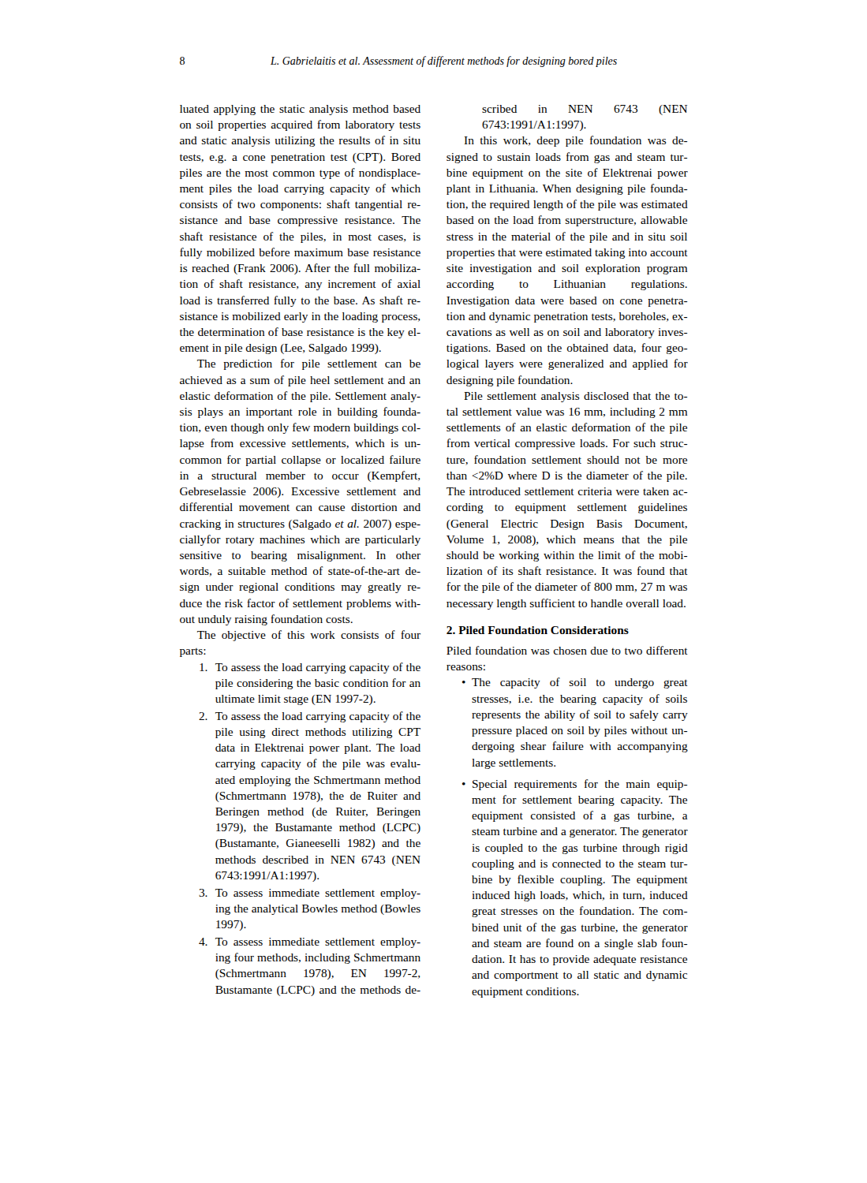8 L. Gabrielaitis et al. Assessment of different methods for designing bored piles
luated applying the static analysis method based on soil properties acquired from laboratory tests and static analysis utilizing the results of in situ tests, e.g. a cone penetration test (CPT). Bored piles are the most common type of nondisplacement piles the load carrying capacity of which consists of two components: shaft tangential resistance and base compressive resistance. The shaft resistance of the piles, in most cases, is fully mobilized before maximum base resistance is reached (Frank 2006). After the full mobilization of shaft resistance, any increment of axial load is transferred fully to the base. As shaft resistance is mobilized early in the loading process, the determination of base resistance is the key element in pile design (Lee, Salgado 1999).
The prediction for pile settlement can be achieved as a sum of pile heel settlement and an elastic deformation of the pile. Settlement analysis plays an important role in building foundation, even though only few modern buildings collapse from excessive settlements, which is uncommon for partial collapse or localized failure in a structural member to occur (Kempfert, Gebreselassie 2006). Excessive settlement and differential movement can cause distortion and cracking in structures (Salgado et al. 2007) especiallyfor rotary machines which are particularly sensitive to bearing misalignment. In other words, a suitable method of state-of-the-art design under regional conditions may greatly reduce the risk factor of settlement problems without unduly raising foundation costs.
The objective of this work consists of four parts:
To assess the load carrying capacity of the pile considering the basic condition for an ultimate limit stage (EN 1997-2).
To assess the load carrying capacity of the pile using direct methods utilizing CPT data in Elektrenai power plant. The load carrying capacity of the pile was evaluated employing the Schmertmann method (Schmertmann 1978), the de Ruiter and Beringen method (de Ruiter, Beringen 1979), the Bustamante method (LCPC) (Bustamante, Gianeeselli 1982) and the methods described in NEN 6743 (NEN 6743:1991/A1:1997).
To assess immediate settlement employing the analytical Bowles method (Bowles 1997).
To assess immediate settlement employing four methods, including Schmertmann (Schmertmann 1978), EN 1997-2, Bustamante (LCPC) and the methods described in NEN 6743 (NEN 6743:1991/A1:1997).
In this work, deep pile foundation was designed to sustain loads from gas and steam turbine equipment on the site of Elektrenai power plant in Lithuania. When designing pile foundation, the required length of the pile was estimated based on the load from superstructure, allowable stress in the material of the pile and in situ soil properties that were estimated taking into account site investigation and soil exploration program according to Lithuanian regulations. Investigation data were based on cone penetration and dynamic penetration tests, boreholes, excavations as well as on soil and laboratory investigations. Based on the obtained data, four geological layers were generalized and applied for designing pile foundation.
Pile settlement analysis disclosed that the total settlement value was 16 mm, including 2 mm settlements of an elastic deformation of the pile from vertical compressive loads. For such structure, foundation settlement should not be more than <2%D where D is the diameter of the pile. The introduced settlement criteria were taken according to equipment settlement guidelines (General Electric Design Basis Document, Volume 1, 2008), which means that the pile should be working within the limit of the mobilization of its shaft resistance. It was found that for the pile of the diameter of 800 mm, 27 m was necessary length sufficient to handle overall load.
2. Piled Foundation Considerations
Piled foundation was chosen due to two different reasons:
The capacity of soil to undergo great stresses, i.e. the bearing capacity of soils represents the ability of soil to safely carry pressure placed on soil by piles without undergoing shear failure with accompanying large settlements.
Special requirements for the main equipment for settlement bearing capacity. The equipment consisted of a gas turbine, a steam turbine and a generator. The generator is coupled to the gas turbine through rigid coupling and is connected to the steam turbine by flexible coupling. The equipment induced high loads, which, in turn, induced great stresses on the foundation. The combined unit of the gas turbine, the generator and steam are found on a single slab foundation. It has to provide adequate resistance and comportment to all static and dynamic equipment conditions.